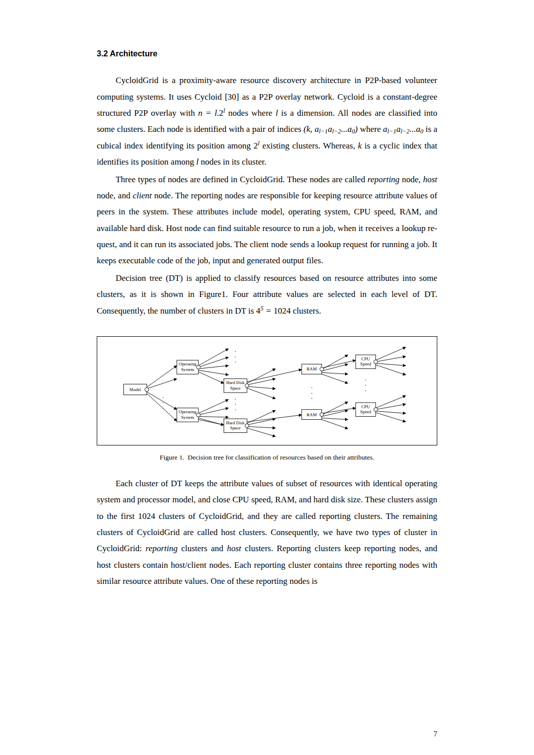3.2 Architecture
CycloidGrid is a proximity-aware resource discovery architecture in P2P-based volunteer computing systems. It uses Cycloid [30] as a P2P overlay network. Cycloid is a constant-degree structured P2P overlay with n = l.2l nodes where l is a dimension. All nodes are classified into some clusters. Each node is identified with a pair of indices (k, al−1al−2...a0) where al−1al−2...a0 is a cubical index identifying its position among 2l existing clusters. Whereas, k is a cyclic index that identifies its position among l nodes in its cluster.
Three types of nodes are defined in CycloidGrid. These nodes are called reporting node, host node, and client node. The reporting nodes are responsible for keeping resource attribute values of peers in the system. These attributes include model, operating system, CPU speed, RAM, and available hard disk. Host node can find suitable resource to run a job, when it receives a lookup request, and it can run its associated jobs. The client node sends a lookup request for running a job. It keeps executable code of the job, input and generated output files.
Decision tree (DT) is applied to classify resources based on resource attributes into some clusters, as it is shown in Figure1. Four attribute values are selected in each level of DT. Consequently, the number of clusters in DT is 45 = 1024 clusters.
Model Operating System Operating System Hard Disk Space Hard Disk Space RAM RAM CPU Speed CPU Speed . . . . . . . . . . . . . . .
Figure 1. Decision tree for classification of resources based on their attributes.
Each cluster of DT keeps the attribute values of subset of resources with identical operating system and processor model, and close CPU speed, RAM, and hard disk size. These clusters assign to the first 1024 clusters of CycloidGrid, and they are called reporting clusters. The remaining clusters of CycloidGrid are called host clusters. Consequently, we have two types of cluster in CycloidGrid: reporting clusters and host clusters. Reporting clusters keep reporting nodes, and host clusters contain host/client nodes. Each reporting cluster contains three reporting nodes with similar resource attribute values. One of these reporting nodes is
7